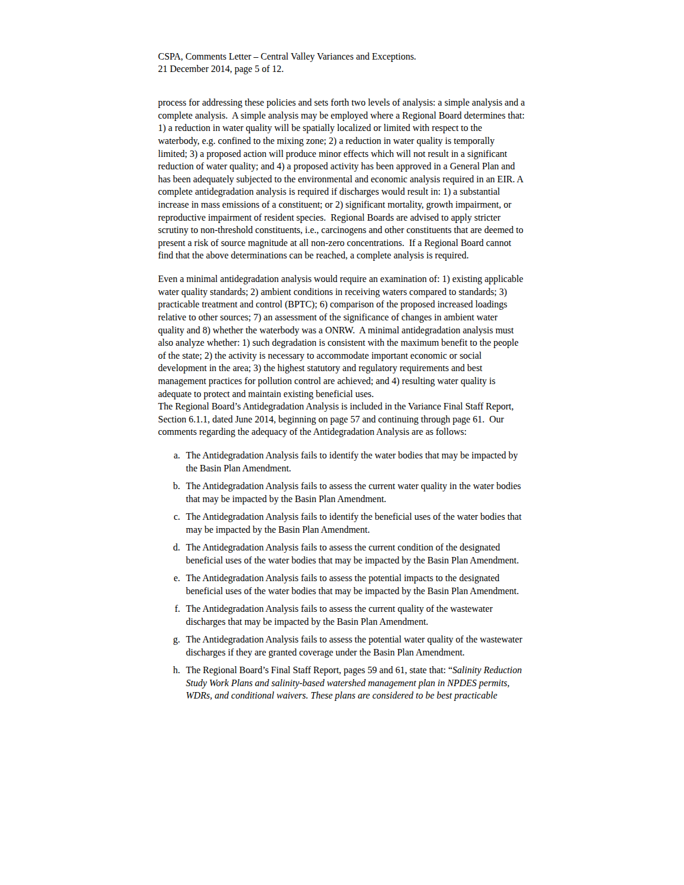CSPA, Comments Letter – Central Valley Variances and Exceptions.
21 December 2014, page 5 of 12.
process for addressing these policies and sets forth two levels of analysis: a simple analysis and a complete analysis. A simple analysis may be employed where a Regional Board determines that: 1) a reduction in water quality will be spatially localized or limited with respect to the waterbody, e.g. confined to the mixing zone; 2) a reduction in water quality is temporally limited; 3) a proposed action will produce minor effects which will not result in a significant reduction of water quality; and 4) a proposed activity has been approved in a General Plan and has been adequately subjected to the environmental and economic analysis required in an EIR. A complete antidegradation analysis is required if discharges would result in: 1) a substantial increase in mass emissions of a constituent; or 2) significant mortality, growth impairment, or reproductive impairment of resident species. Regional Boards are advised to apply stricter scrutiny to non-threshold constituents, i.e., carcinogens and other constituents that are deemed to present a risk of source magnitude at all non-zero concentrations. If a Regional Board cannot find that the above determinations can be reached, a complete analysis is required.
Even a minimal antidegradation analysis would require an examination of: 1) existing applicable water quality standards; 2) ambient conditions in receiving waters compared to standards; 3) practicable treatment and control (BPTC); 6) comparison of the proposed increased loadings relative to other sources; 7) an assessment of the significance of changes in ambient water quality and 8) whether the waterbody was a ONRW. A minimal antidegradation analysis must also analyze whether: 1) such degradation is consistent with the maximum benefit to the people of the state; 2) the activity is necessary to accommodate important economic or social development in the area; 3) the highest statutory and regulatory requirements and best management practices for pollution control are achieved; and 4) resulting water quality is adequate to protect and maintain existing beneficial uses.
The Regional Board’s Antidegradation Analysis is included in the Variance Final Staff Report, Section 6.1.1, dated June 2014, beginning on page 57 and continuing through page 61. Our comments regarding the adequacy of the Antidegradation Analysis are as follows:
The Antidegradation Analysis fails to identify the water bodies that may be impacted by the Basin Plan Amendment.
The Antidegradation Analysis fails to assess the current water quality in the water bodies that may be impacted by the Basin Plan Amendment.
The Antidegradation Analysis fails to identify the beneficial uses of the water bodies that may be impacted by the Basin Plan Amendment.
The Antidegradation Analysis fails to assess the current condition of the designated beneficial uses of the water bodies that may be impacted by the Basin Plan Amendment.
The Antidegradation Analysis fails to assess the potential impacts to the designated beneficial uses of the water bodies that may be impacted by the Basin Plan Amendment.
The Antidegradation Analysis fails to assess the current quality of the wastewater discharges that may be impacted by the Basin Plan Amendment.
The Antidegradation Analysis fails to assess the potential water quality of the wastewater discharges if they are granted coverage under the Basin Plan Amendment.
The Regional Board’s Final Staff Report, pages 59 and 61, state that: “Salinity Reduction Study Work Plans and salinity-based watershed management plan in NPDES permits, WDRs, and conditional waivers. These plans are considered to be best practicable